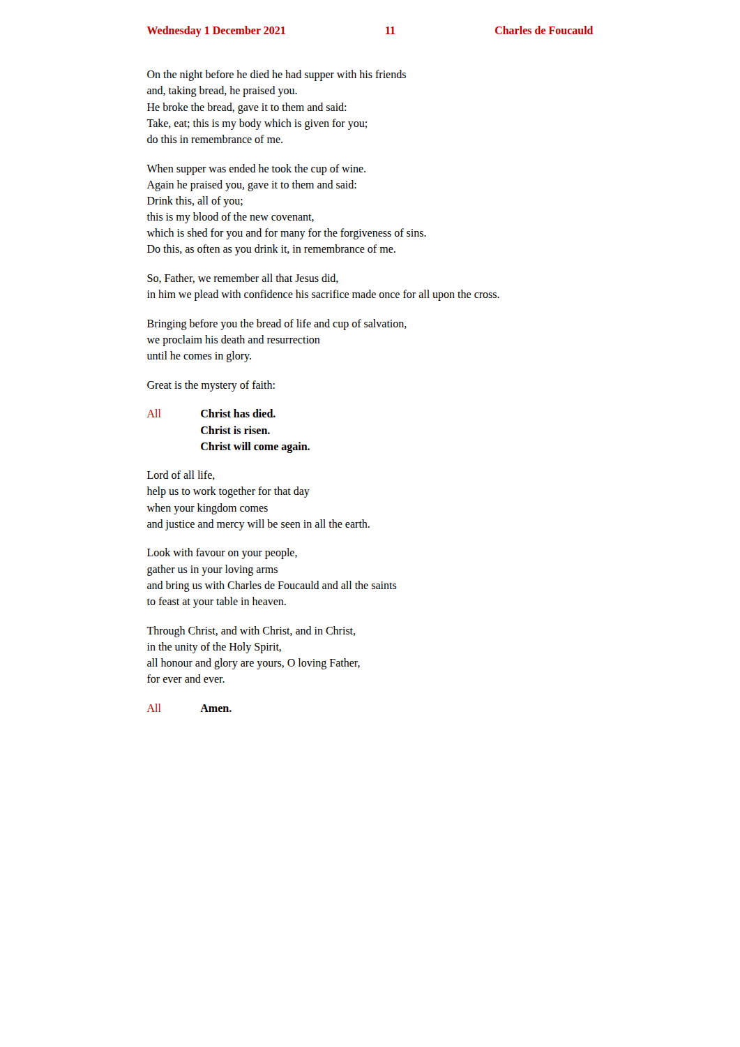Wednesday 1 December 2021 11 Charles de Foucauld
On the night before he died he had supper with his friends
and, taking bread, he praised you.
He broke the bread, gave it to them and said:
Take, eat; this is my body which is given for you;
do this in remembrance of me.
When supper was ended he took the cup of wine.
Again he praised you, gave it to them and said:
Drink this, all of you;
this is my blood of the new covenant,
which is shed for you and for many for the forgiveness of sins.
Do this, as often as you drink it, in remembrance of me.
So, Father, we remember all that Jesus did,
in him we plead with confidence his sacrifice made once for all upon the cross.
Bringing before you the bread of life and cup of salvation,
we proclaim his death and resurrection
until he comes in glory.
Great is the mystery of faith:
All
Christ has died.
Christ is risen.
Christ will come again.
Lord of all life,
help us to work together for that day
when your kingdom comes
and justice and mercy will be seen in all the earth.
Look with favour on your people,
gather us in your loving arms
and bring us with Charles de Foucauld and all the saints
to feast at your table in heaven.
Through Christ, and with Christ, and in Christ,
in the unity of the Holy Spirit,
all honour and glory are yours, O loving Father,
for ever and ever.
All
Amen.